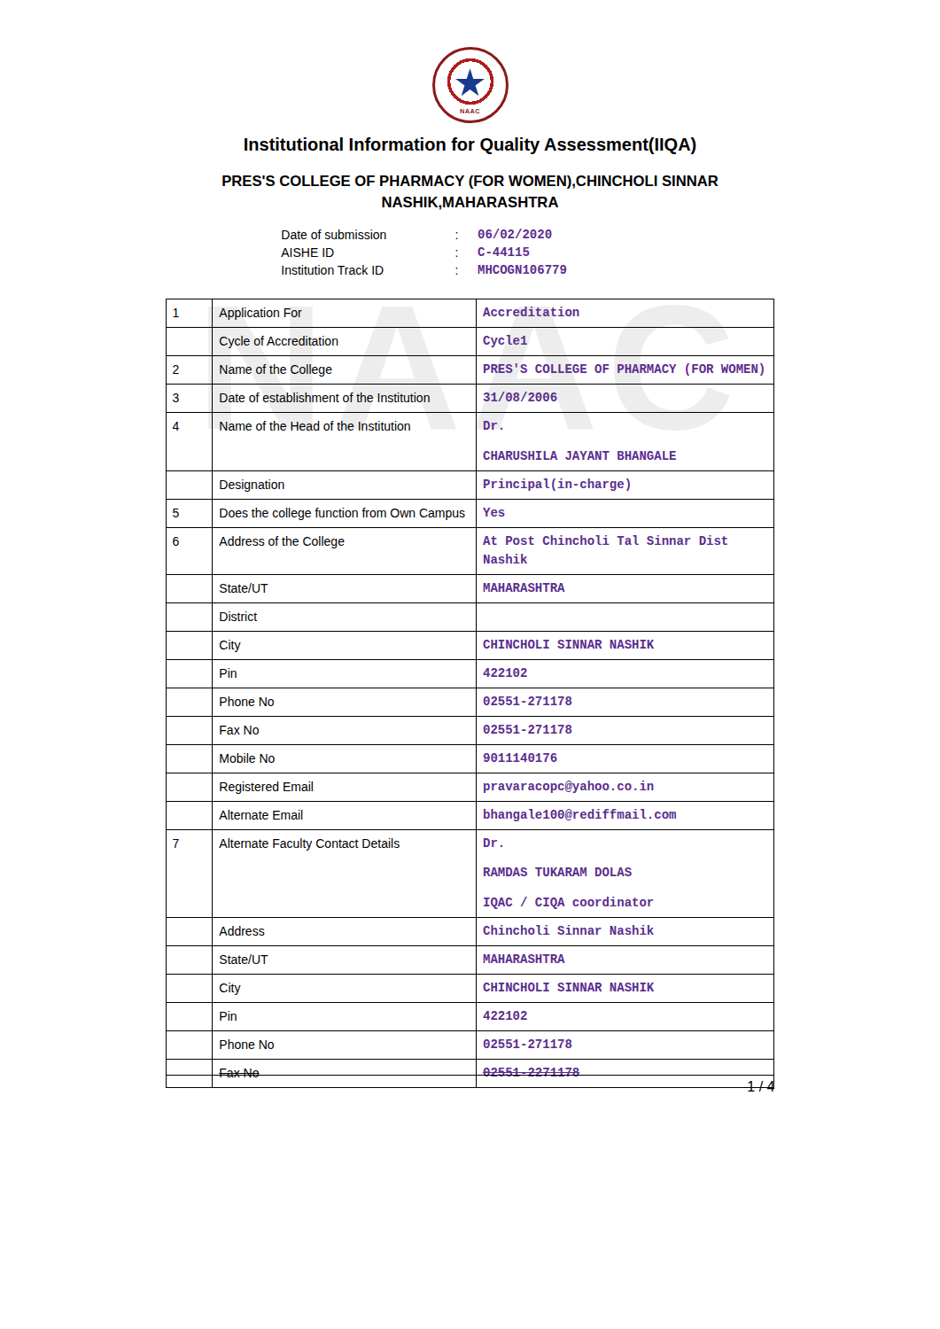NAAC
Institutional Information for Quality Assessment(IIQA)
PRES'S COLLEGE OF PHARMACY (FOR WOMEN),CHINCHOLI SINNAR
NASHIK,MAHARASHTRA
| Date of submission | : | 06/02/2020 |
| AISHE ID | : | C-44115 |
| Institution Track ID | : | MHCOGN106779 |
| 1 | Application For | Accreditation |
| | Cycle of Accreditation | Cycle1 |
| 2 | Name of the College | PRES'S COLLEGE OF PHARMACY (FOR WOMEN) |
| 3 | Date of establishment of the Institution | 31/08/2006 |
| 4 | Name of the Head of the Institution | Dr. CHARUSHILA JAYANT BHANGALE |
| | Designation | Principal(in-charge) |
| 5 | Does the college function from Own Campus | Yes |
| 6 | Address of the College | At Post Chincholi Tal Sinnar Dist Nashik |
| | State/UT | MAHARASHTRA |
| | District | |
| | City | CHINCHOLI SINNAR NASHIK |
| | Pin | 422102 |
| | Phone No | 02551-271178 |
| | Fax No | 02551-271178 |
| | Mobile No | 9011140176 |
| | Registered Email | pravaracopc@yahoo.co.in |
| | Alternate Email | bhangale100@rediffmail.com |
| 7 | Alternate Faculty Contact Details | Dr. RAMDAS TUKARAM DOLAS IQAC / CIQA coordinator |
| | Address | Chincholi Sinnar Nashik |
| | State/UT | MAHARASHTRA |
| | City | CHINCHOLI SINNAR NASHIK |
| | Pin | 422102 |
| | Phone No | 02551-271178 |
| | Fax No | 02551-2271178 |
1 / 4